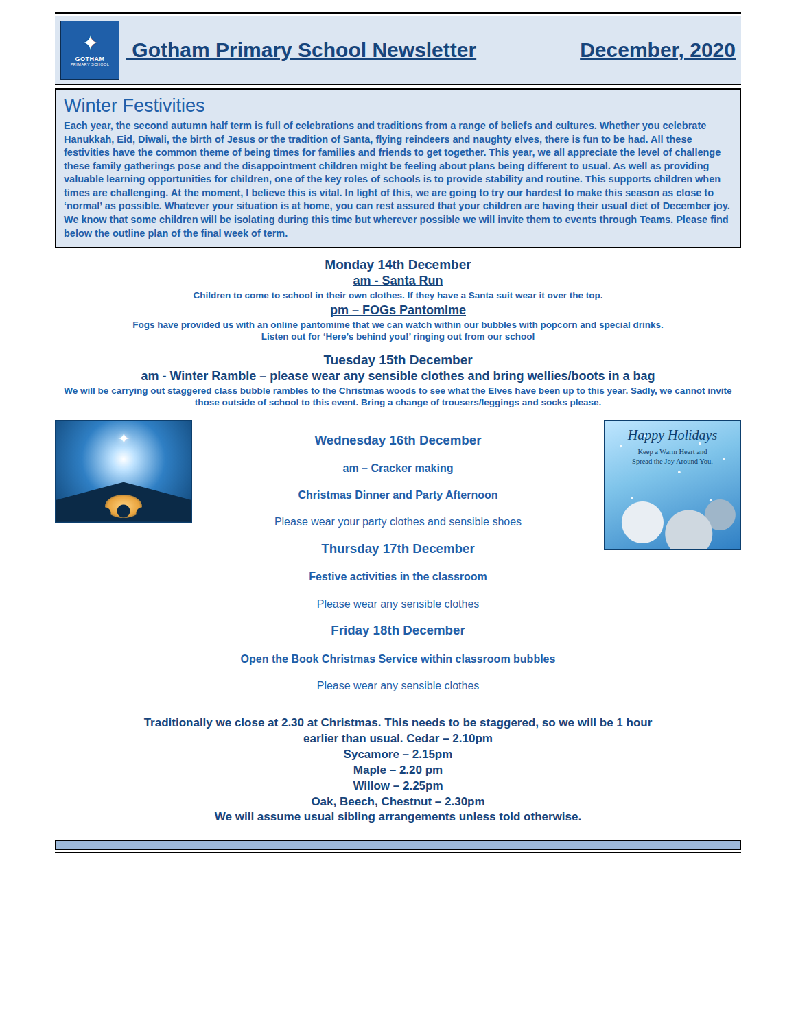✦
GOTHAM
PRIMARY SCHOOL
Gotham Primary School Newsletter
December, 2020
Winter Festivities
Each year, the second autumn half term is full of celebrations and traditions from a range of beliefs and cultures. Whether you celebrate Hanukkah, Eid, Diwali, the birth of Jesus or the tradition of Santa, flying reindeers and naughty elves, there is fun to be had. All these festivities have the common theme of being times for families and friends to get together. This year, we all appreciate the level of challenge these family gatherings pose and the disappointment children might be feeling about plans being different to usual. As well as providing valuable learning opportunities for children, one of the key roles of schools is to provide stability and routine. This supports children when times are challenging. At the moment, I believe this is vital. In light of this, we are going to try our hardest to make this season as close to ‘normal’ as possible. Whatever your situation is at home, you can rest assured that your children are having their usual diet of December joy. We know that some children will be isolating during this time but wherever possible we will invite them to events through Teams. Please find below the outline plan of the final week of term.
Monday 14th December
am - Santa Run
Children to come to school in their own clothes. If they have a Santa suit wear it over the top.
pm – FOGs Pantomime
Fogs have provided us with an online pantomime that we can watch within our bubbles with popcorn and special drinks.
Listen out for ‘Here’s behind you!’ ringing out from our school
Tuesday 15th December
am - Winter Ramble – please wear any sensible clothes and bring wellies/boots in a bag
We will be carrying out staggered class bubble rambles to the Christmas woods to see what the Elves have been up to this year. Sadly, we cannot invite those outside of school to this event. Bring a change of trousers/leggings and socks please.
✦
Wednesday 16th December
am – Cracker making
Christmas Dinner and Party Afternoon
Please wear your party clothes and sensible shoes
Thursday 17th December
Festive activities in the classroom
Please wear any sensible clothes
Friday 18th December
Open the Book Christmas Service within classroom bubbles
Please wear any sensible clothes
Happy Holidays
Keep a Warm Heart and
Spread the Joy Around You.
Traditionally we close at 2.30 at Christmas. This needs to be staggered, so we will be 1 hour earlier than usual. Cedar – 2.10pm Sycamore – 2.15pm Maple – 2.20 pm Willow – 2.25pm Oak, Beech, Chestnut – 2.30pm We will assume usual sibling arrangements unless told otherwise.